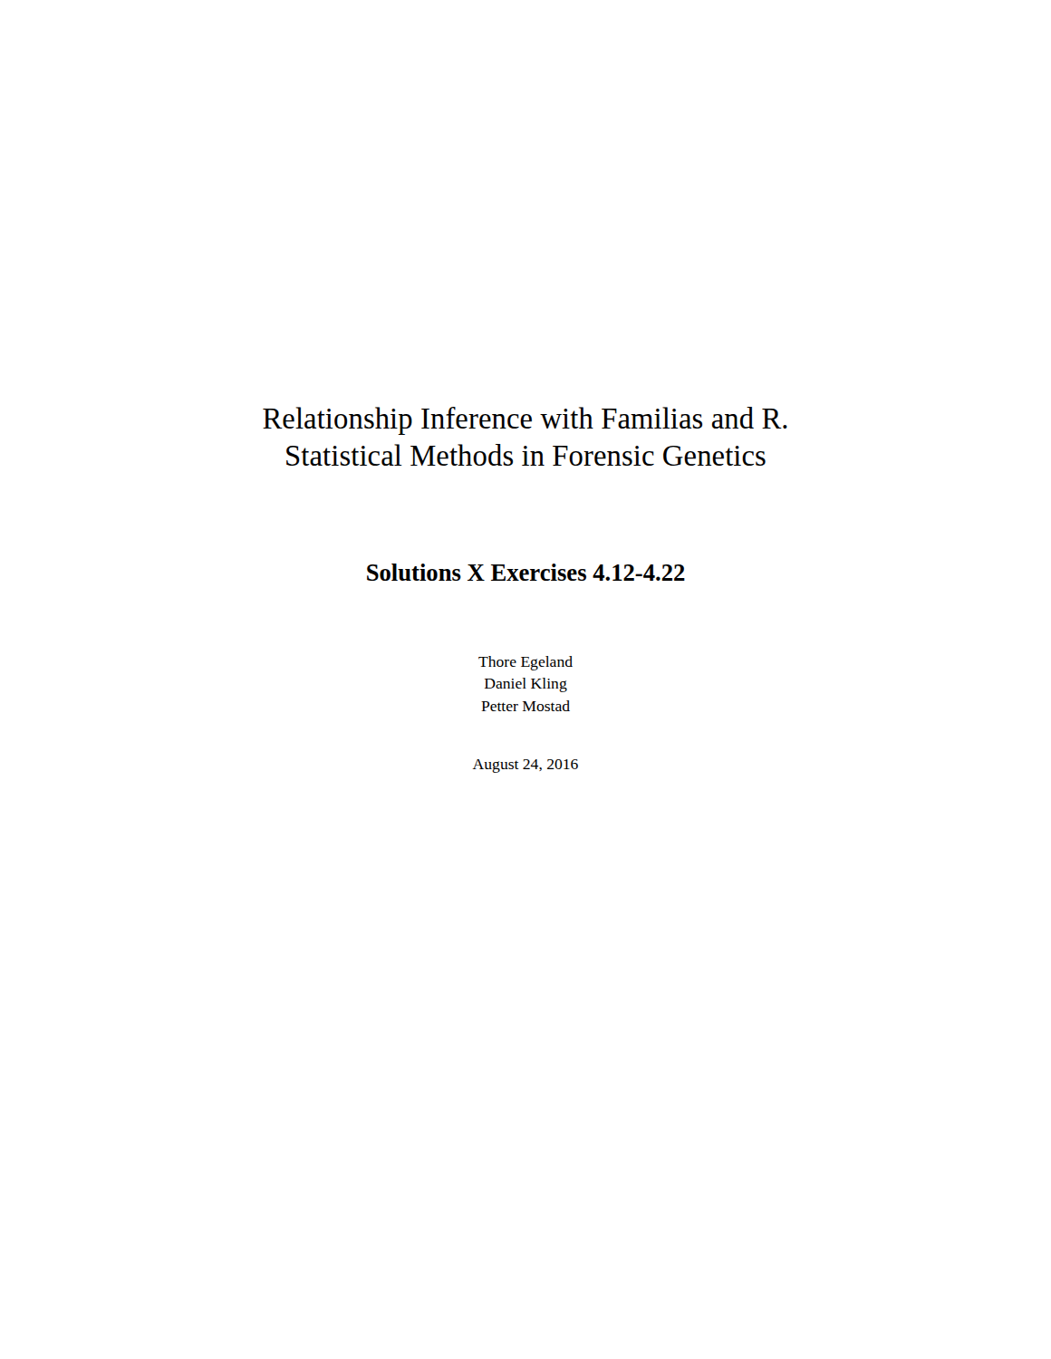Relationship Inference with Familias and R.
Statistical Methods in Forensic Genetics
Solutions X Exercises 4.12-4.22
Thore Egeland
Daniel Kling
Petter Mostad
August 24, 2016